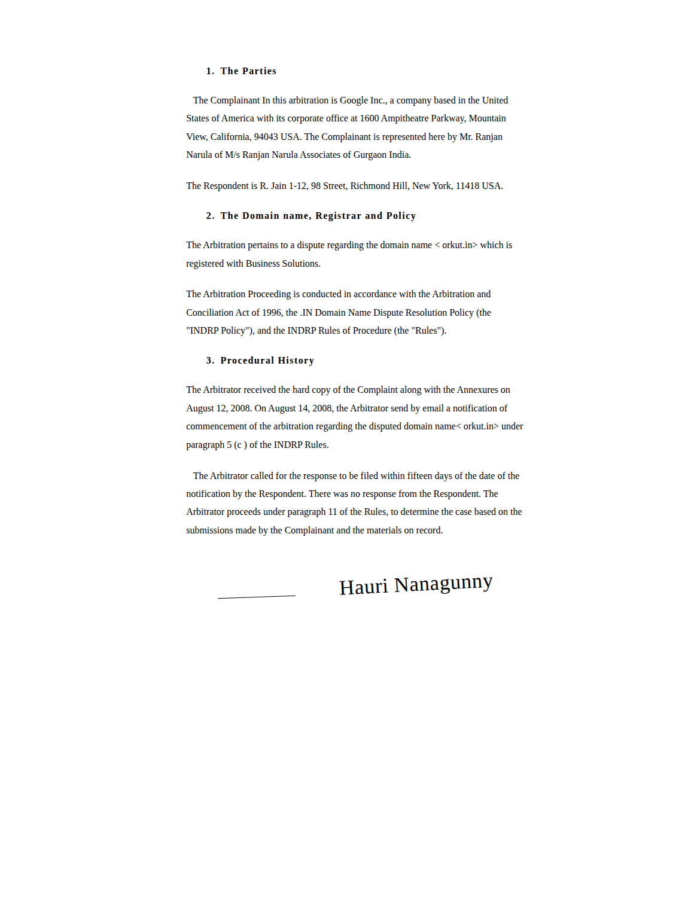The Parties
The Complainant In this arbitration is Google Inc., a company based in the United States of America with its corporate office at 1600 Ampitheatre Parkway, Mountain View, California, 94043 USA. The Complainant is represented here by Mr. Ranjan Narula of M/s Ranjan Narula Associates of Gurgaon India.
The Respondent is R. Jain 1-12, 98 Street, Richmond Hill, New York, 11418 USA.
The Domain name, Registrar and Policy
The Arbitration pertains to a dispute regarding the domain name < orkut.in> which is registered with Business Solutions.
The Arbitration Proceeding is conducted in accordance with the Arbitration and Conciliation Act of 1996, the .IN Domain Name Dispute Resolution Policy (the "INDRP Policy"), and the INDRP Rules of Procedure (the "Rules").
Procedural History
The Arbitrator received the hard copy of the Complaint along with the Annexures on August 12, 2008. On August 14, 2008, the Arbitrator send by email a notification of commencement of the arbitration regarding the disputed domain name< orkut.in> under paragraph 5 (c ) of the INDRP Rules.
The Arbitrator called for the response to be filed within fifteen days of the date of the notification by the Respondent. There was no response from the Respondent. The Arbitrator proceeds under paragraph 11 of the Rules, to determine the case based on the submissions made by the Complainant and the materials on record.
Hauri Nanagunny